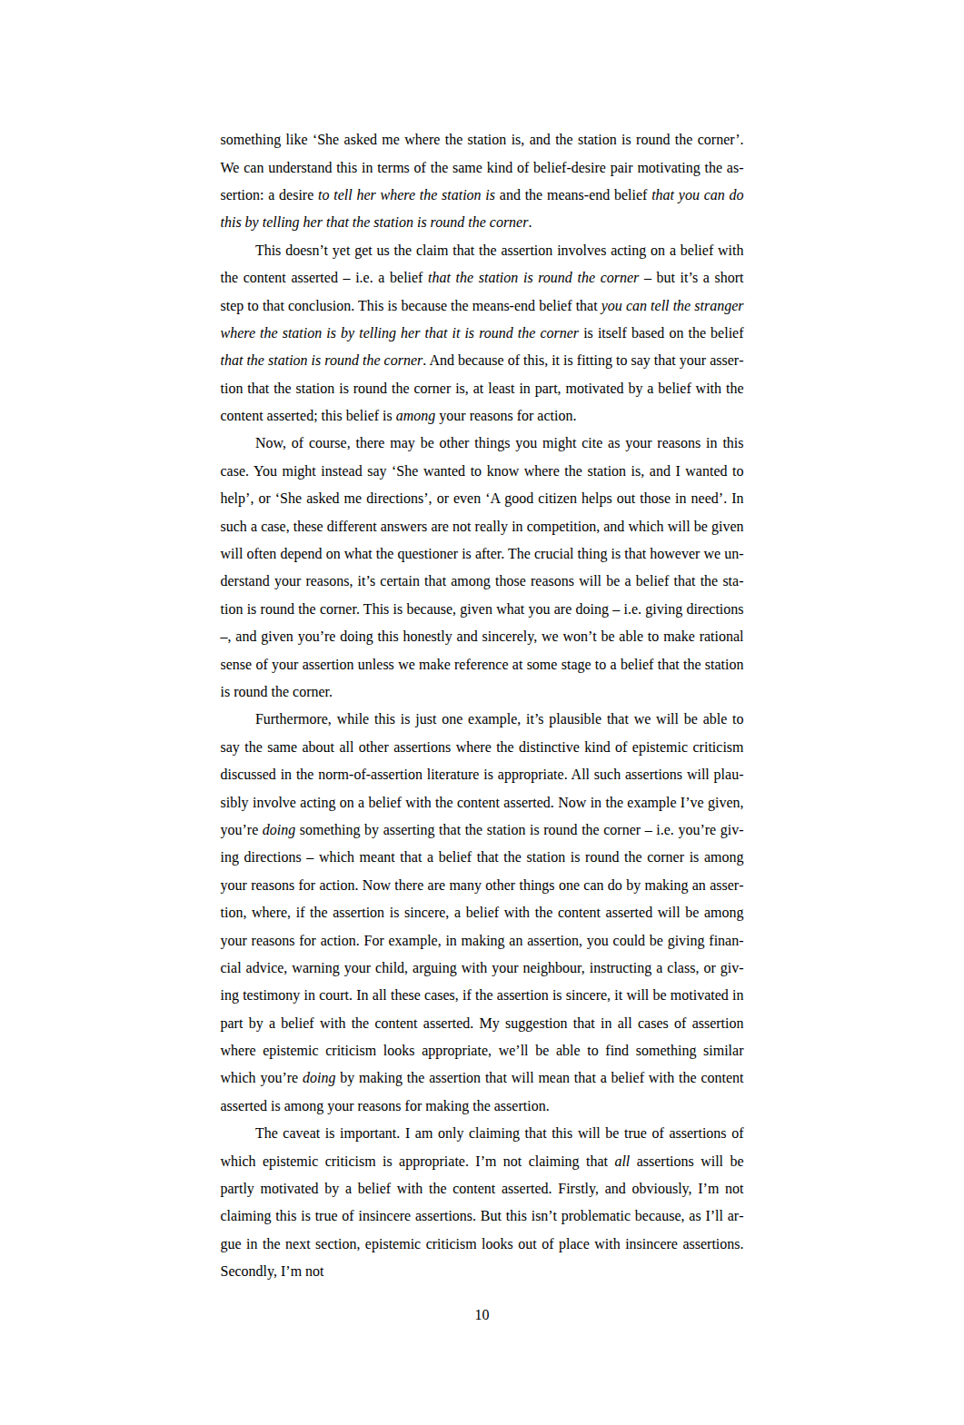something like ‘She asked me where the station is, and the station is round the corner’. We can understand this in terms of the same kind of belief-desire pair motivating the assertion: a desire to tell her where the station is and the means-end belief that you can do this by telling her that the station is round the corner.
This doesn’t yet get us the claim that the assertion involves acting on a belief with the content asserted – i.e. a belief that the station is round the corner – but it’s a short step to that conclusion. This is because the means-end belief that you can tell the stranger where the station is by telling her that it is round the corner is itself based on the belief that the station is round the corner. And because of this, it is fitting to say that your assertion that the station is round the corner is, at least in part, motivated by a belief with the content asserted; this belief is among your reasons for action.
Now, of course, there may be other things you might cite as your reasons in this case. You might instead say ‘She wanted to know where the station is, and I wanted to help’, or ‘She asked me directions’, or even ‘A good citizen helps out those in need’. In such a case, these different answers are not really in competition, and which will be given will often depend on what the questioner is after. The crucial thing is that however we understand your reasons, it’s certain that among those reasons will be a belief that the station is round the corner. This is because, given what you are doing – i.e. giving directions –, and given you’re doing this honestly and sincerely, we won’t be able to make rational sense of your assertion unless we make reference at some stage to a belief that the station is round the corner.
Furthermore, while this is just one example, it’s plausible that we will be able to say the same about all other assertions where the distinctive kind of epistemic criticism discussed in the norm-of-assertion literature is appropriate. All such assertions will plausibly involve acting on a belief with the content asserted. Now in the example I’ve given, you’re doing something by asserting that the station is round the corner – i.e. you’re giving directions – which meant that a belief that the station is round the corner is among your reasons for action. Now there are many other things one can do by making an assertion, where, if the assertion is sincere, a belief with the content asserted will be among your reasons for action. For example, in making an assertion, you could be giving financial advice, warning your child, arguing with your neighbour, instructing a class, or giving testimony in court. In all these cases, if the assertion is sincere, it will be motivated in part by a belief with the content asserted. My suggestion that in all cases of assertion where epistemic criticism looks appropriate, we’ll be able to find something similar which you’re doing by making the assertion that will mean that a belief with the content asserted is among your reasons for making the assertion.
The caveat is important. I am only claiming that this will be true of assertions of which epistemic criticism is appropriate. I’m not claiming that all assertions will be partly motivated by a belief with the content asserted. Firstly, and obviously, I’m not claiming this is true of insincere assertions. But this isn’t problematic because, as I’ll argue in the next section, epistemic criticism looks out of place with insincere assertions. Secondly, I’m not
10